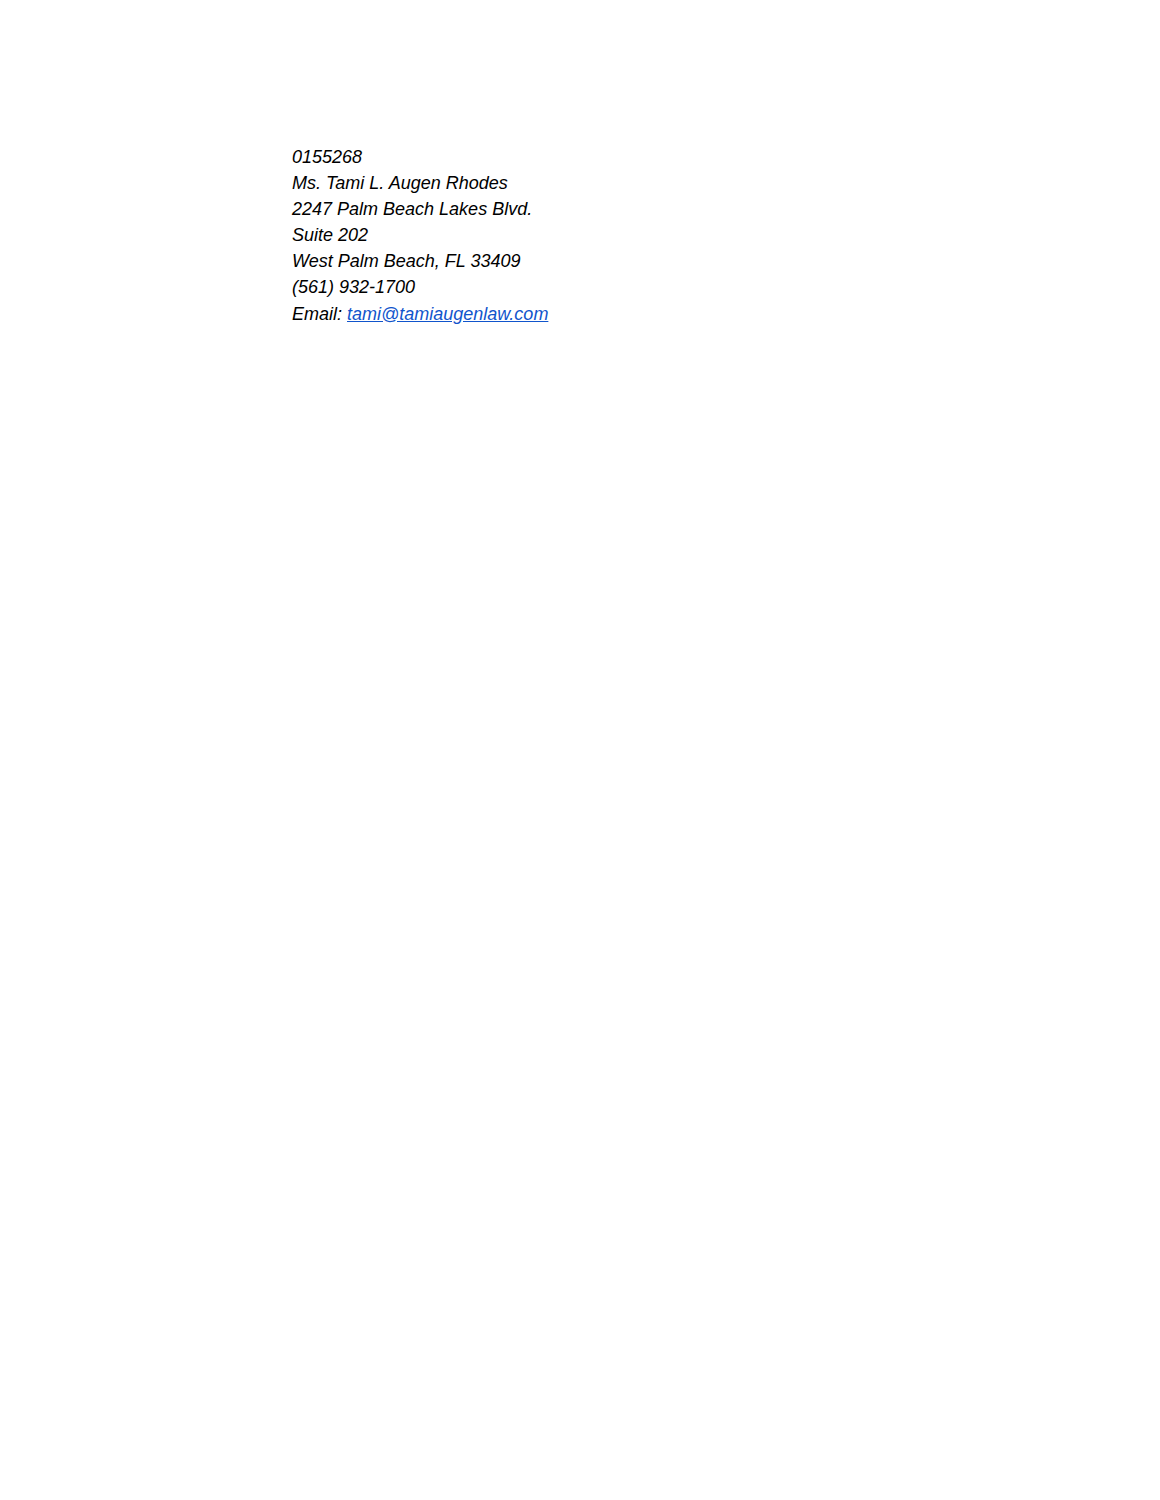0155268
Ms. Tami L. Augen Rhodes
2247 Palm Beach Lakes Blvd.
Suite 202
West Palm Beach, FL 33409
(561) 932-1700
Email: tami@tamiaugenlaw.com